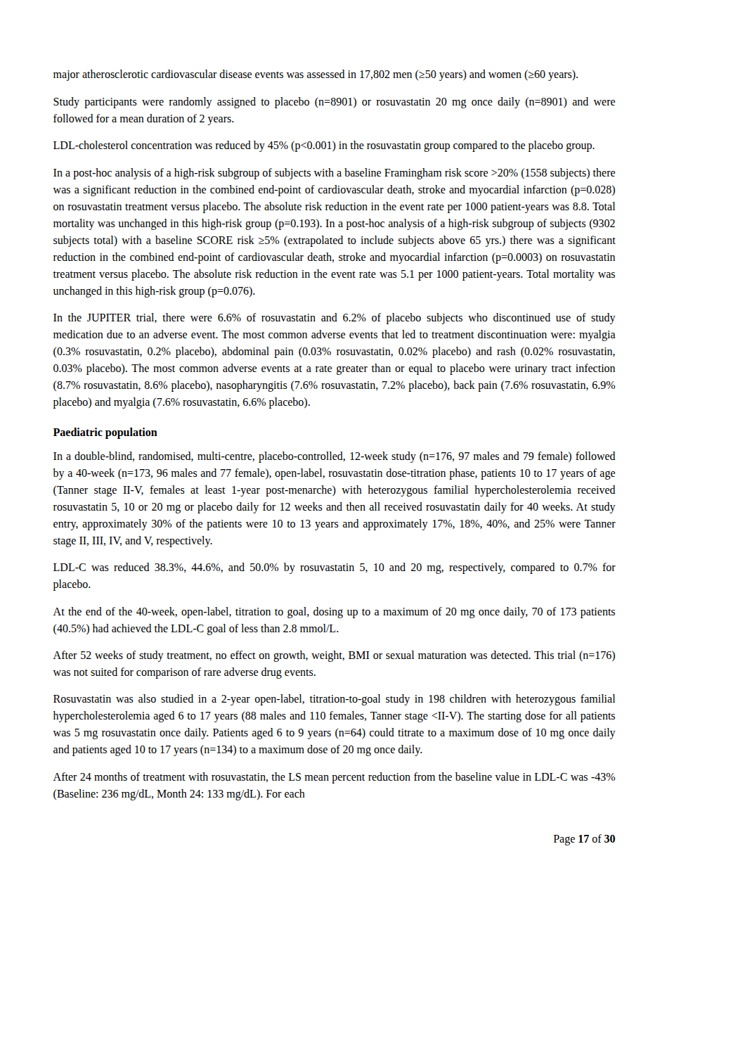major atherosclerotic cardiovascular disease events was assessed in 17,802 men (≥50 years) and women (≥60 years).
Study participants were randomly assigned to placebo (n=8901) or rosuvastatin 20 mg once daily (n=8901) and were followed for a mean duration of 2 years.
LDL-cholesterol concentration was reduced by 45% (p<0.001) in the rosuvastatin group compared to the placebo group.
In a post-hoc analysis of a high-risk subgroup of subjects with a baseline Framingham risk score >20% (1558 subjects) there was a significant reduction in the combined end-point of cardiovascular death, stroke and myocardial infarction (p=0.028) on rosuvastatin treatment versus placebo. The absolute risk reduction in the event rate per 1000 patient-years was 8.8. Total mortality was unchanged in this high-risk group (p=0.193). In a post-hoc analysis of a high-risk subgroup of subjects (9302 subjects total) with a baseline SCORE risk ≥5% (extrapolated to include subjects above 65 yrs.) there was a significant reduction in the combined end-point of cardiovascular death, stroke and myocardial infarction (p=0.0003) on rosuvastatin treatment versus placebo. The absolute risk reduction in the event rate was 5.1 per 1000 patient-years. Total mortality was unchanged in this high-risk group (p=0.076).
In the JUPITER trial, there were 6.6% of rosuvastatin and 6.2% of placebo subjects who discontinued use of study medication due to an adverse event. The most common adverse events that led to treatment discontinuation were: myalgia (0.3% rosuvastatin, 0.2% placebo), abdominal pain (0.03% rosuvastatin, 0.02% placebo) and rash (0.02% rosuvastatin, 0.03% placebo). The most common adverse events at a rate greater than or equal to placebo were urinary tract infection (8.7% rosuvastatin, 8.6% placebo), nasopharyngitis (7.6% rosuvastatin, 7.2% placebo), back pain (7.6% rosuvastatin, 6.9% placebo) and myalgia (7.6% rosuvastatin, 6.6% placebo).
Paediatric population
In a double-blind, randomised, multi-centre, placebo-controlled, 12-week study (n=176, 97 males and 79 female) followed by a 40-week (n=173, 96 males and 77 female), open-label, rosuvastatin dose-titration phase, patients 10 to 17 years of age (Tanner stage II-V, females at least 1-year post-menarche) with heterozygous familial hypercholesterolemia received rosuvastatin 5, 10 or 20 mg or placebo daily for 12 weeks and then all received rosuvastatin daily for 40 weeks. At study entry, approximately 30% of the patients were 10 to 13 years and approximately 17%, 18%, 40%, and 25% were Tanner stage II, III, IV, and V, respectively.
LDL-C was reduced 38.3%, 44.6%, and 50.0% by rosuvastatin 5, 10 and 20 mg, respectively, compared to 0.7% for placebo.
At the end of the 40-week, open-label, titration to goal, dosing up to a maximum of 20 mg once daily, 70 of 173 patients (40.5%) had achieved the LDL-C goal of less than 2.8 mmol/L.
After 52 weeks of study treatment, no effect on growth, weight, BMI or sexual maturation was detected. This trial (n=176) was not suited for comparison of rare adverse drug events.
Rosuvastatin was also studied in a 2-year open-label, titration-to-goal study in 198 children with heterozygous familial hypercholesterolemia aged 6 to 17 years (88 males and 110 females, Tanner stage <II-V). The starting dose for all patients was 5 mg rosuvastatin once daily. Patients aged 6 to 9 years (n=64) could titrate to a maximum dose of 10 mg once daily and patients aged 10 to 17 years (n=134) to a maximum dose of 20 mg once daily.
After 24 months of treatment with rosuvastatin, the LS mean percent reduction from the baseline value in LDL-C was -43% (Baseline: 236 mg/dL, Month 24: 133 mg/dL). For each
Page 17 of 30